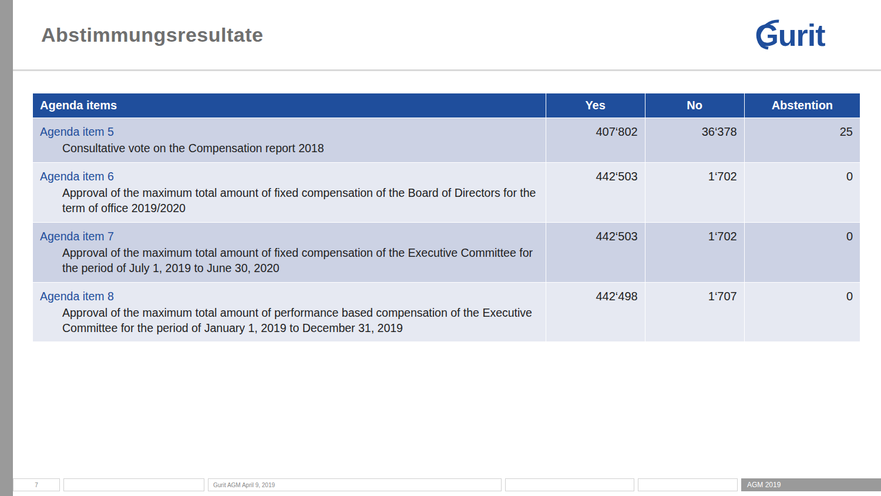Abstimmungsresultate
Gurit
| Agenda items | Yes | No | Abstention |
| --- | --- | --- | --- |
| Agenda item 5 Consultative vote on the Compensation report 2018 | 407‘802 | 36‘378 | 25 |
| Agenda item 6 Approval of the maximum total amount of fixed compensation of the Board of Directors for the term of office 2019/2020 | 442‘503 | 1‘702 | 0 |
| Agenda item 7 Approval of the maximum total amount of fixed compensation of the Executive Committee for the period of July 1, 2019 to June 30, 2020 | 442‘503 | 1‘702 | 0 |
| Agenda item 8 Approval of the maximum total amount of performance based compensation of the Executive Committee for the period of January 1, 2019 to December 31, 2019 | 442‘498 | 1‘707 | 0 |
7
Gurit AGM April 9, 2019
AGM 2019